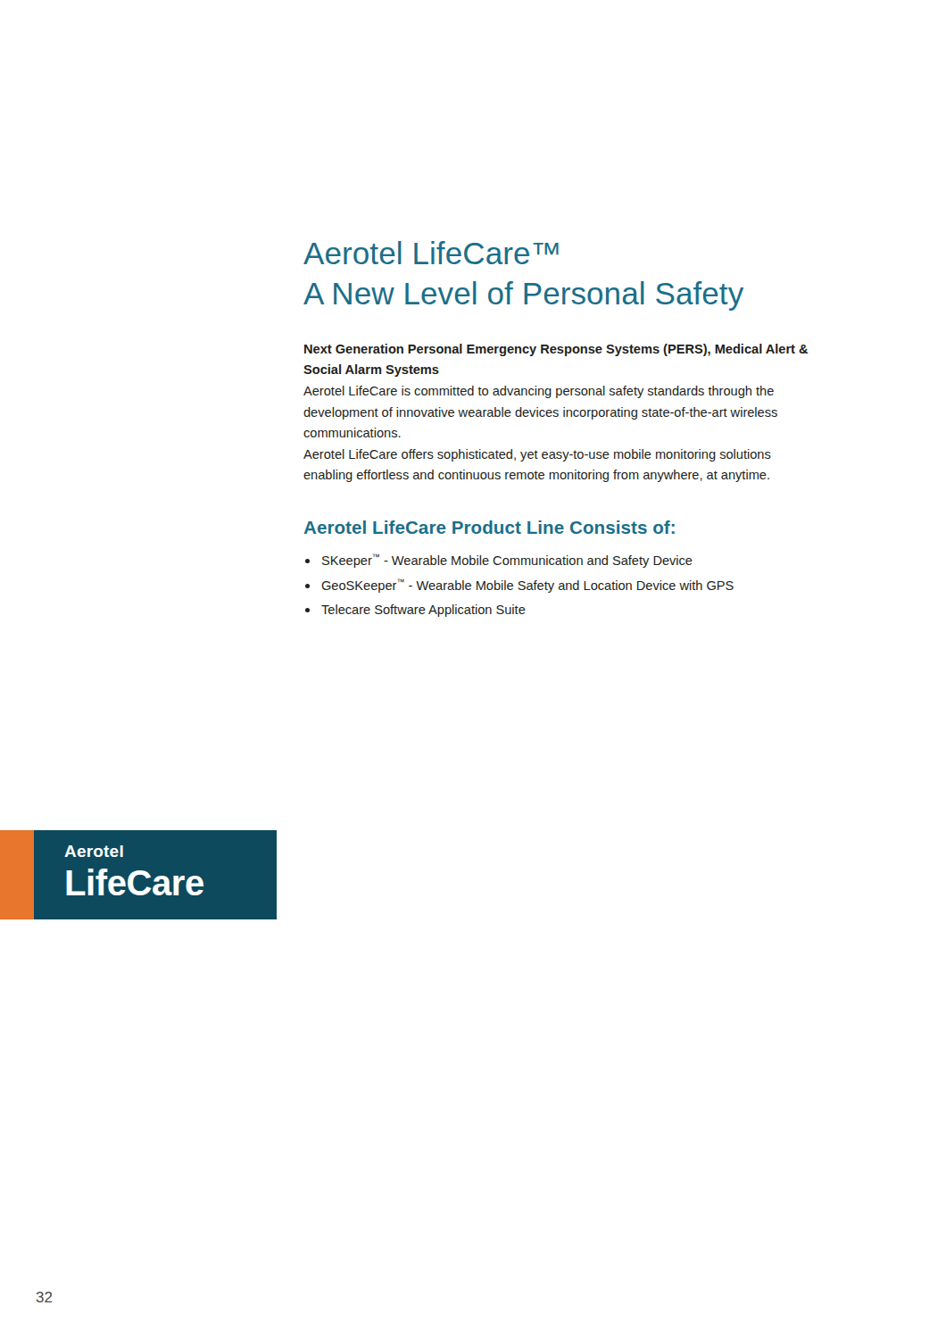Aerotel LifeCare™A New Level of Personal Safety
Next Generation Personal Emergency Response Systems (PERS), Medical Alert & Social Alarm Systems
Aerotel LifeCare is committed to advancing personal safety standards through the development of innovative wearable devices incorporating state-of-the-art wireless communications.
Aerotel LifeCare offers sophisticated, yet easy-to-use mobile monitoring solutions enabling effortless and continuous remote monitoring from anywhere, at anytime.
Aerotel LifeCare Product Line Consists of:
SKeeper™ - Wearable Mobile Communication and Safety Device
GeoSKeeper™ - Wearable Mobile Safety and Location Device with GPS
Telecare Software Application Suite
Aerotel
LifeCare
32